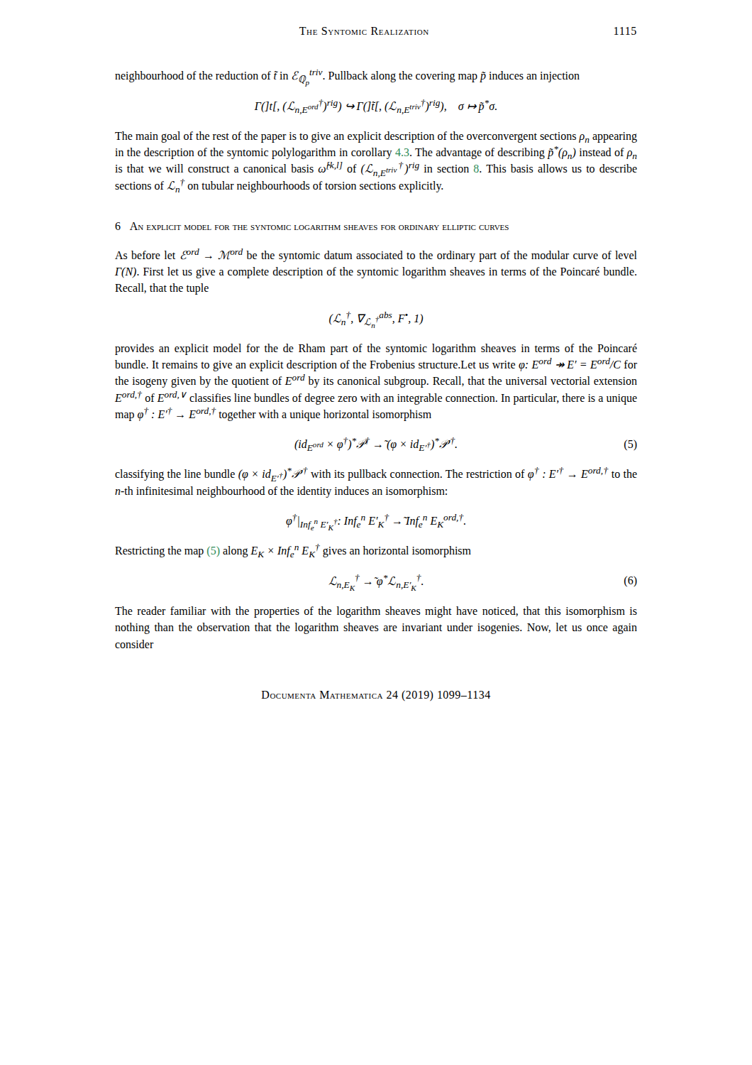The Syntomic Realization 1115
neighbourhood of the reduction of t̃ in ℰℚptriv. Pullback along the covering map p̃ induces an injection
Γ(]t[, (ℒn,Eord†)rig) ↪ Γ(]t̃[, (ℒn,Etriv†)rig), σ ↦ p̃*σ.
The main goal of the rest of the paper is to give an explicit description of the overconvergent sections ρn appearing in the description of the syntomic polylogarithm in corollary 4.3. The advantage of describing p̃*(ρn) instead of ρn is that we will construct a canonical basis ω̂[k,l] of (ℒn,Etriv†)rig in section 8. This basis allows us to describe sections of ℒn† on tubular neighbourhoods of torsion sections explicitly.
6 An explicit model for the syntomic logarithm sheaves for ordinary elliptic curves
As before let ℰord → ℳord be the syntomic datum associated to the ordinary part of the modular curve of level Γ(N). First let us give a complete description of the syntomic logarithm sheaves in terms of the Poincaré bundle. Recall, that the tuple
(ℒn†, ∇ℒn†abs, F•, 1)
provides an explicit model for the de Rham part of the syntomic logarithm sheaves in terms of the Poincaré bundle. It remains to give an explicit description of the Frobenius structure.Let us write φ: Eord ↠ E′ = Eord/C for the isogeny given by the quotient of Eord by its canonical subgroup. Recall, that the universal vectorial extension Eord,† of Eord,∨ classifies line bundles of degree zero with an integrable connection. In particular, there is a unique map φ† : E′† → Eord,† together with a unique horizontal isomorphism
(idEord × φ†)*𝒫† →̃ (φ × idE′†)*𝒫′†. (5)
classifying the line bundle (φ × idE′†)*𝒫′† with its pullback connection. The restriction of φ† : E′† → Eord,† to the n-th infinitesimal neighbourhood of the identity induces an isomorphism:
φ†|Infen E′K†: Infen E′K† →̃ Infen EKord,†.
Restricting the map (5) along EK × Infen EK† gives an horizontal isomorphism
ℒn,EK† →̃ φ*ℒn,E′K†. (6)
The reader familiar with the properties of the logarithm sheaves might have noticed, that this isomorphism is nothing than the observation that the logarithm sheaves are invariant under isogenies. Now, let us once again consider
Documenta Mathematica 24 (2019) 1099–1134